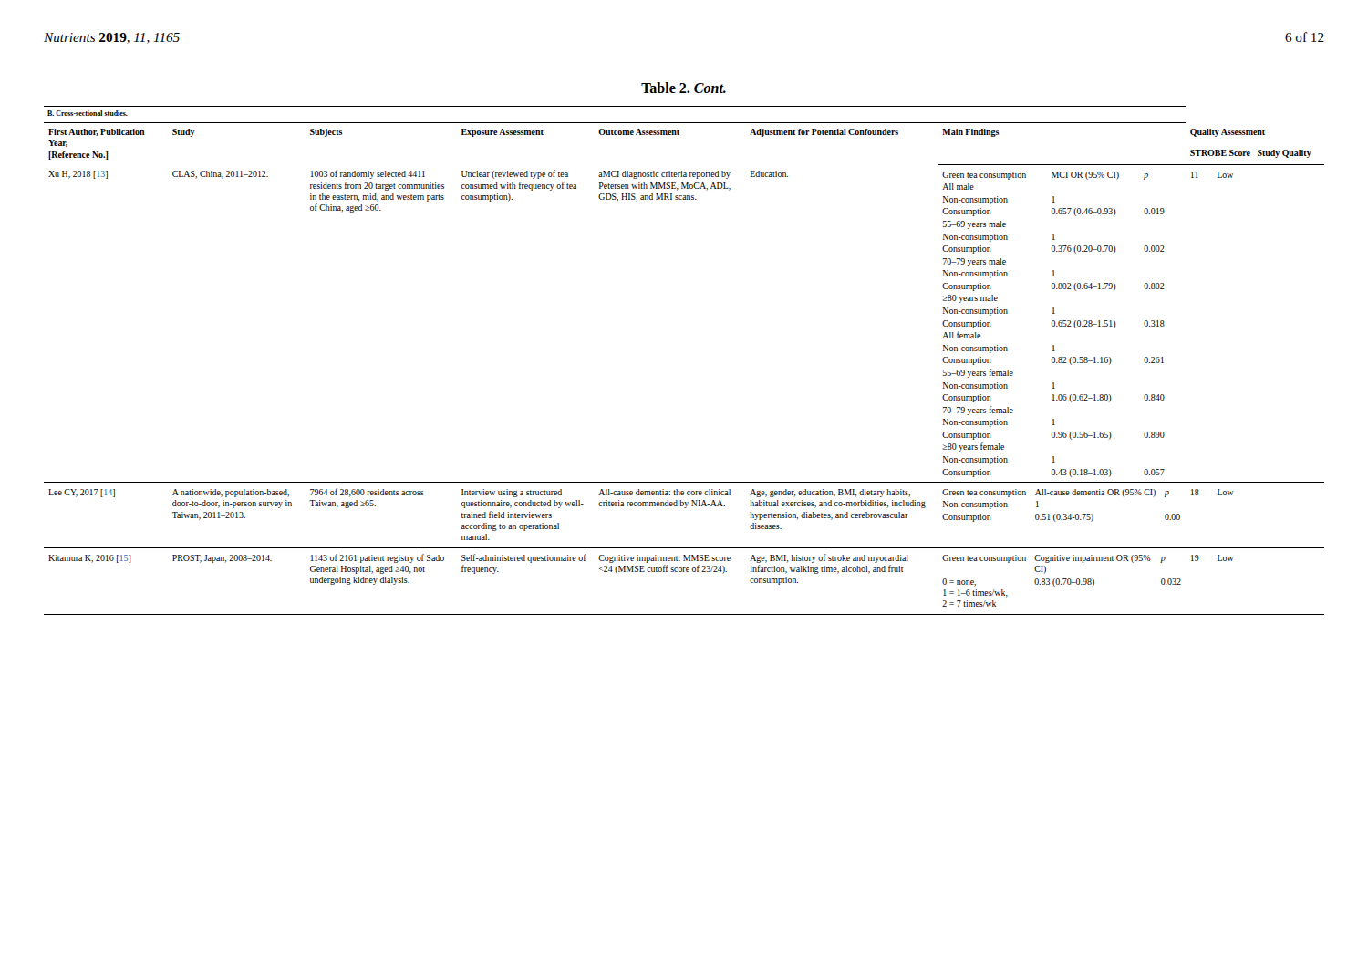Nutrients 2019, 11, 1165
6 of 12
Table 2. Cont.
| B. Cross-sectional studies. |
| --- |
| First Author, Publication Year, [Reference No.] | Study | Subjects | Exposure Assessment | Outcome Assessment | Adjustment for Potential Confounders | Main Findings | Quality Assessment |
| | STROBE Score Study Quality |
| Xu H, 2018 [ 13 ] | CLAS, China, 2011–2012. | 1003 of randomly selected 4411 residents from 20 target communities in the eastern, mid, and western parts of China, aged ≥60. | Unclear (reviewed type of tea consumed with frequency of tea consumption). | aMCI diagnostic criteria reported by Petersen with MMSE, MoCA, ADL, GDS, HIS, and MRI scans. | Education. | Green tea consumption MCI OR (95% CI) p All male Non-consumption 1 Consumption 0.657 (0.46–0.93) 0.019 55–69 years male Non-consumption 1 Consumption 0.376 (0.20–0.70) 0.002 70–79 years male Non-consumption 1 Consumption 0.802 (0.64–1.79) 0.802 ≥80 years male Non-consumption 1 Consumption 0.652 (0.28–1.51) 0.318 All female Non-consumption 1 Consumption 0.82 (0.58–1.16) 0.261 55–69 years female Non-consumption 1 Consumption 1.06 (0.62–1.80) 0.840 70–79 years female Non-consumption 1 Consumption 0.96 (0.56–1.65) 0.890 ≥80 years female Non-consumption 1 Consumption 0.43 (0.18–1.03) 0.057 | 11 Low |
| Lee CY, 2017 [ 14 ] | A nationwide, population-based, door-to-door, in-person survey in Taiwan, 2011–2013. | 7964 of 28,600 residents across Taiwan, aged ≥65. | Interview using a structured questionnaire, conducted by well-trained field interviewers according to an operational manual. | All-cause dementia: the core clinical criteria recommended by NIA-AA. | Age, gender, education, BMI, dietary habits, habitual exercises, and co-morbidities, including hypertension, diabetes, and cerebrovascular diseases. | Green tea consumption All-cause dementia OR (95% CI) p Non-consumption 1 Consumption 0.51 (0.34-0.75) 0.00 | 18 Low |
| Kitamura K, 2016 [ 15 ] | PROST, Japan, 2008–2014. | 1143 of 2161 patient registry of Sado General Hospital, aged ≥40, not undergoing kidney dialysis. | Self-administered questionnaire of frequency. | Cognitive impairment: MMSE score <24 (MMSE cutoff score of 23/24). | Age, BMI, history of stroke and myocardial infarction, walking time, alcohol, and fruit consumption. | Green tea consumption Cognitive impairment OR (95% CI) p 0 = none, 1 = 1–6 times/wk, 2 = 7 times/wk 0.83 (0.70–0.98) 0.032 | 19 Low |